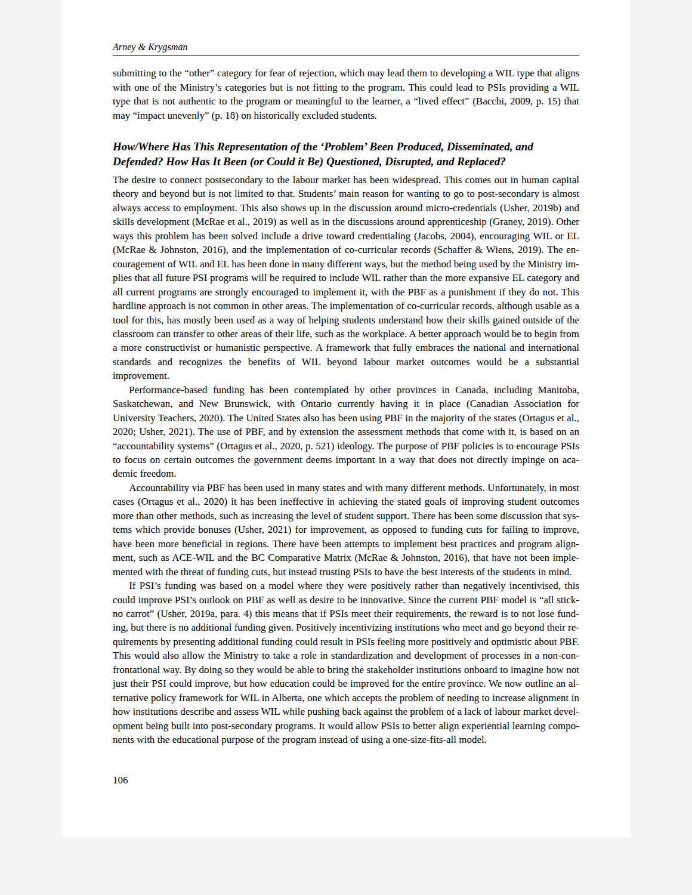Arney & Krygsman
submitting to the “other” category for fear of rejection, which may lead them to developing a WIL type that aligns with one of the Ministry’s categories but is not fitting to the program. This could lead to PSIs providing a WIL type that is not authentic to the program or meaningful to the learner, a “lived effect” (Bacchi, 2009, p. 15) that may “impact unevenly” (p. 18) on historically excluded students.
How/Where Has This Representation of the ‘Problem’ Been Produced, Disseminated, and Defended? How Has It Been (or Could it Be) Questioned, Disrupted, and Replaced?
The desire to connect postsecondary to the labour market has been widespread. This comes out in human capital theory and beyond but is not limited to that. Students’ main reason for wanting to go to post-secondary is almost always access to employment. This also shows up in the discussion around micro-credentials (Usher, 2019b) and skills development (McRae et al., 2019) as well as in the discussions around apprenticeship (Graney, 2019). Other ways this problem has been solved include a drive toward credentialing (Jacobs, 2004), encouraging WIL or EL (McRae & Johnston, 2016), and the implementation of co-curricular records (Schaffer & Wiens, 2019). The encouragement of WIL and EL has been done in many different ways, but the method being used by the Ministry implies that all future PSI programs will be required to include WIL rather than the more expansive EL category and all current programs are strongly encouraged to implement it, with the PBF as a punishment if they do not. This hardline approach is not common in other areas. The implementation of co-curricular records, although usable as a tool for this, has mostly been used as a way of helping students understand how their skills gained outside of the classroom can transfer to other areas of their life, such as the workplace. A better approach would be to begin from a more constructivist or humanistic perspective. A framework that fully embraces the national and international standards and recognizes the benefits of WIL beyond labour market outcomes would be a substantial improvement.
Performance-based funding has been contemplated by other provinces in Canada, including Manitoba, Saskatchewan, and New Brunswick, with Ontario currently having it in place (Canadian Association for University Teachers, 2020). The United States also has been using PBF in the majority of the states (Ortagus et al., 2020; Usher, 2021). The use of PBF, and by extension the assessment methods that come with it, is based on an “accountability systems” (Ortagus et al., 2020, p. 521) ideology. The purpose of PBF policies is to encourage PSIs to focus on certain outcomes the government deems important in a way that does not directly impinge on academic freedom.
Accountability via PBF has been used in many states and with many different methods. Unfortunately, in most cases (Ortagus et al., 2020) it has been ineffective in achieving the stated goals of improving student outcomes more than other methods, such as increasing the level of student support. There has been some discussion that systems which provide bonuses (Usher, 2021) for improvement, as opposed to funding cuts for failing to improve, have been more beneficial in regions. There have been attempts to implement best practices and program alignment, such as ACE-WIL and the BC Comparative Matrix (McRae & Johnston, 2016), that have not been implemented with the threat of funding cuts, but instead trusting PSIs to have the best interests of the students in mind.
If PSI’s funding was based on a model where they were positively rather than negatively incentivised, this could improve PSI’s outlook on PBF as well as desire to be innovative. Since the current PBF model is “all stick-no carrot” (Usher, 2019a, para. 4) this means that if PSIs meet their requirements, the reward is to not lose funding, but there is no additional funding given. Positively incentivizing institutions who meet and go beyond their requirements by presenting additional funding could result in PSIs feeling more positively and optimistic about PBF. This would also allow the Ministry to take a role in standardization and development of processes in a non-confrontational way. By doing so they would be able to bring the stakeholder institutions onboard to imagine how not just their PSI could improve, but how education could be improved for the entire province. We now outline an alternative policy framework for WIL in Alberta, one which accepts the problem of needing to increase alignment in how institutions describe and assess WIL while pushing back against the problem of a lack of labour market development being built into post-secondary programs. It would allow PSIs to better align experiential learning components with the educational purpose of the program instead of using a one-size-fits-all model.
106